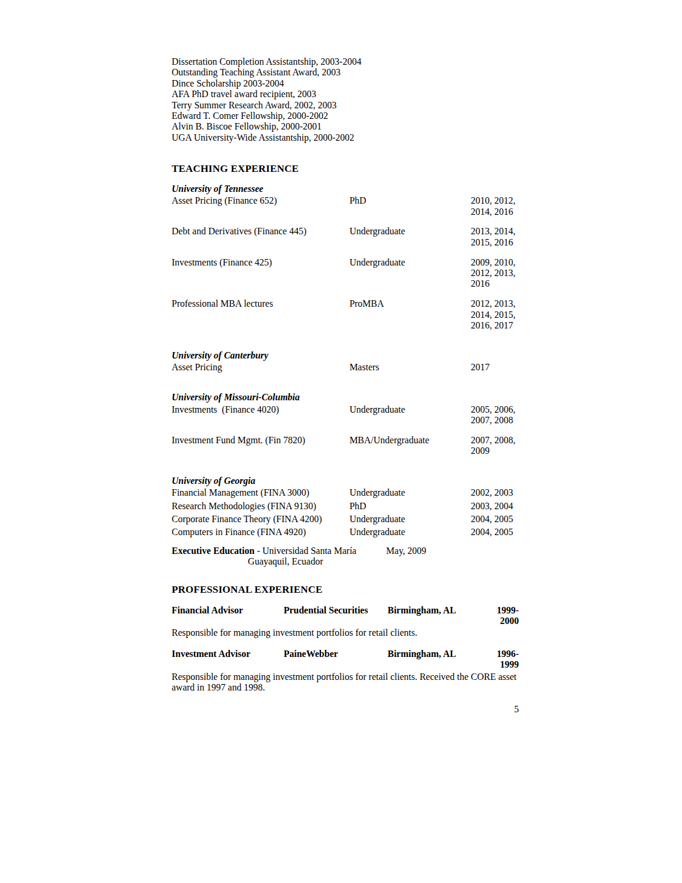Dissertation Completion Assistantship, 2003-2004
Outstanding Teaching Assistant Award, 2003
Dince Scholarship 2003-2004
AFA PhD travel award recipient, 2003
Terry Summer Research Award, 2002, 2003
Edward T. Comer Fellowship, 2000-2002
Alvin B. Biscoe Fellowship, 2000-2001
UGA University-Wide Assistantship, 2000-2002
TEACHING EXPERIENCE
University of Tennessee
| Asset Pricing (Finance 652) | PhD | 2010, 2012, 2014, 2016 |
| Debt and Derivatives (Finance 445) | Undergraduate | 2013, 2014, 2015, 2016 |
| Investments (Finance 425) | Undergraduate | 2009, 2010, 2012, 2013, 2016 |
| Professional MBA lectures | ProMBA | 2012, 2013, 2014, 2015, 2016, 2017 |
University of Canterbury
| Asset Pricing | Masters | 2017 |
University of Missouri-Columbia
| Investments (Finance 4020) | Undergraduate | 2005, 2006, 2007, 2008 |
| Investment Fund Mgmt. (Fin 7820) | MBA/Undergraduate | 2007, 2008, 2009 |
University of Georgia
| Financial Management (FINA 3000) | Undergraduate | 2002, 2003 |
| Research Methodologies (FINA 9130) | PhD | 2003, 2004 |
| Corporate Finance Theory (FINA 4200) | Undergraduate | 2004, 2005 |
| Computers in Finance (FINA 4920) | Undergraduate | 2004, 2005 |
Executive Education - Universidad Santa María
May, 2009
Guayaquil, Ecuador
PROFESSIONAL EXPERIENCE
Financial Advisor Prudential Securities Birmingham, AL 1999-2000
Responsible for managing investment portfolios for retail clients.
Investment Advisor PaineWebber Birmingham, AL 1996-1999
Responsible for managing investment portfolios for retail clients. Received the CORE asset award in 1997 and 1998.
5